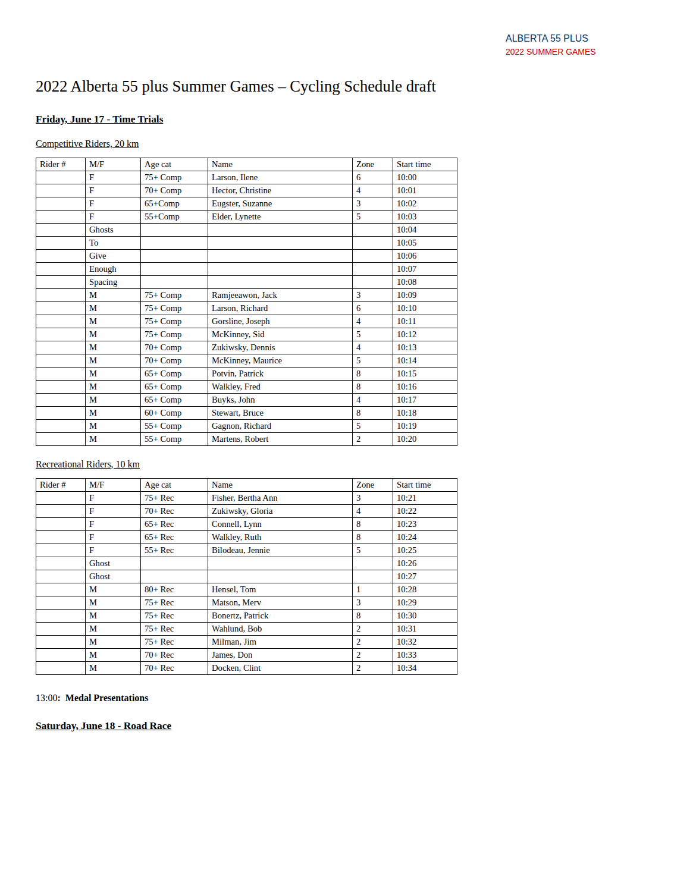2022 Alberta 55 plus Summer Games – Cycling Schedule draft
Friday, June 17 - Time Trials
Competitive Riders, 20 km
| Rider # | M/F | Age cat | Name | Zone | Start time |
| --- | --- | --- | --- | --- | --- |
| | F | 75+ Comp | Larson, Ilene | 6 | 10:00 |
| | F | 70+ Comp | Hector, Christine | 4 | 10:01 |
| | F | 65+Comp | Eugster, Suzanne | 3 | 10:02 |
| | F | 55+Comp | Elder, Lynette | 5 | 10:03 |
| | Ghosts | | | | 10:04 |
| | To | | | | 10:05 |
| | Give | | | | 10:06 |
| | Enough | | | | 10:07 |
| | Spacing | | | | 10:08 |
| | M | 75+ Comp | Ramjeeawon, Jack | 3 | 10:09 |
| | M | 75+ Comp | Larson, Richard | 6 | 10:10 |
| | M | 75+ Comp | Gorsline, Joseph | 4 | 10:11 |
| | M | 75+ Comp | McKinney, Sid | 5 | 10:12 |
| | M | 70+ Comp | Zukiwsky, Dennis | 4 | 10:13 |
| | M | 70+ Comp | McKinney, Maurice | 5 | 10:14 |
| | M | 65+ Comp | Potvin, Patrick | 8 | 10:15 |
| | M | 65+ Comp | Walkley, Fred | 8 | 10:16 |
| | M | 65+ Comp | Buyks, John | 4 | 10:17 |
| | M | 60+ Comp | Stewart, Bruce | 8 | 10:18 |
| | M | 55+ Comp | Gagnon, Richard | 5 | 10:19 |
| | M | 55+ Comp | Martens, Robert | 2 | 10:20 |
Recreational Riders, 10 km
| Rider # | M/F | Age cat | Name | Zone | Start time |
| --- | --- | --- | --- | --- | --- |
| | F | 75+ Rec | Fisher, Bertha Ann | 3 | 10:21 |
| | F | 70+ Rec | Zukiwsky, Gloria | 4 | 10:22 |
| | F | 65+ Rec | Connell, Lynn | 8 | 10:23 |
| | F | 65+ Rec | Walkley, Ruth | 8 | 10:24 |
| | F | 55+ Rec | Bilodeau, Jennie | 5 | 10:25 |
| | Ghost | | | | 10:26 |
| | Ghost | | | | 10:27 |
| | M | 80+ Rec | Hensel, Tom | 1 | 10:28 |
| | M | 75+ Rec | Matson, Merv | 3 | 10:29 |
| | M | 75+ Rec | Bonertz, Patrick | 8 | 10:30 |
| | M | 75+ Rec | Wahlund, Bob | 2 | 10:31 |
| | M | 75+ Rec | Milman, Jim | 2 | 10:32 |
| | M | 70+ Rec | James, Don | 2 | 10:33 |
| | M | 70+ Rec | Docken, Clint | 2 | 10:34 |
13:00: Medal Presentations
Saturday, June 18 - Road Race